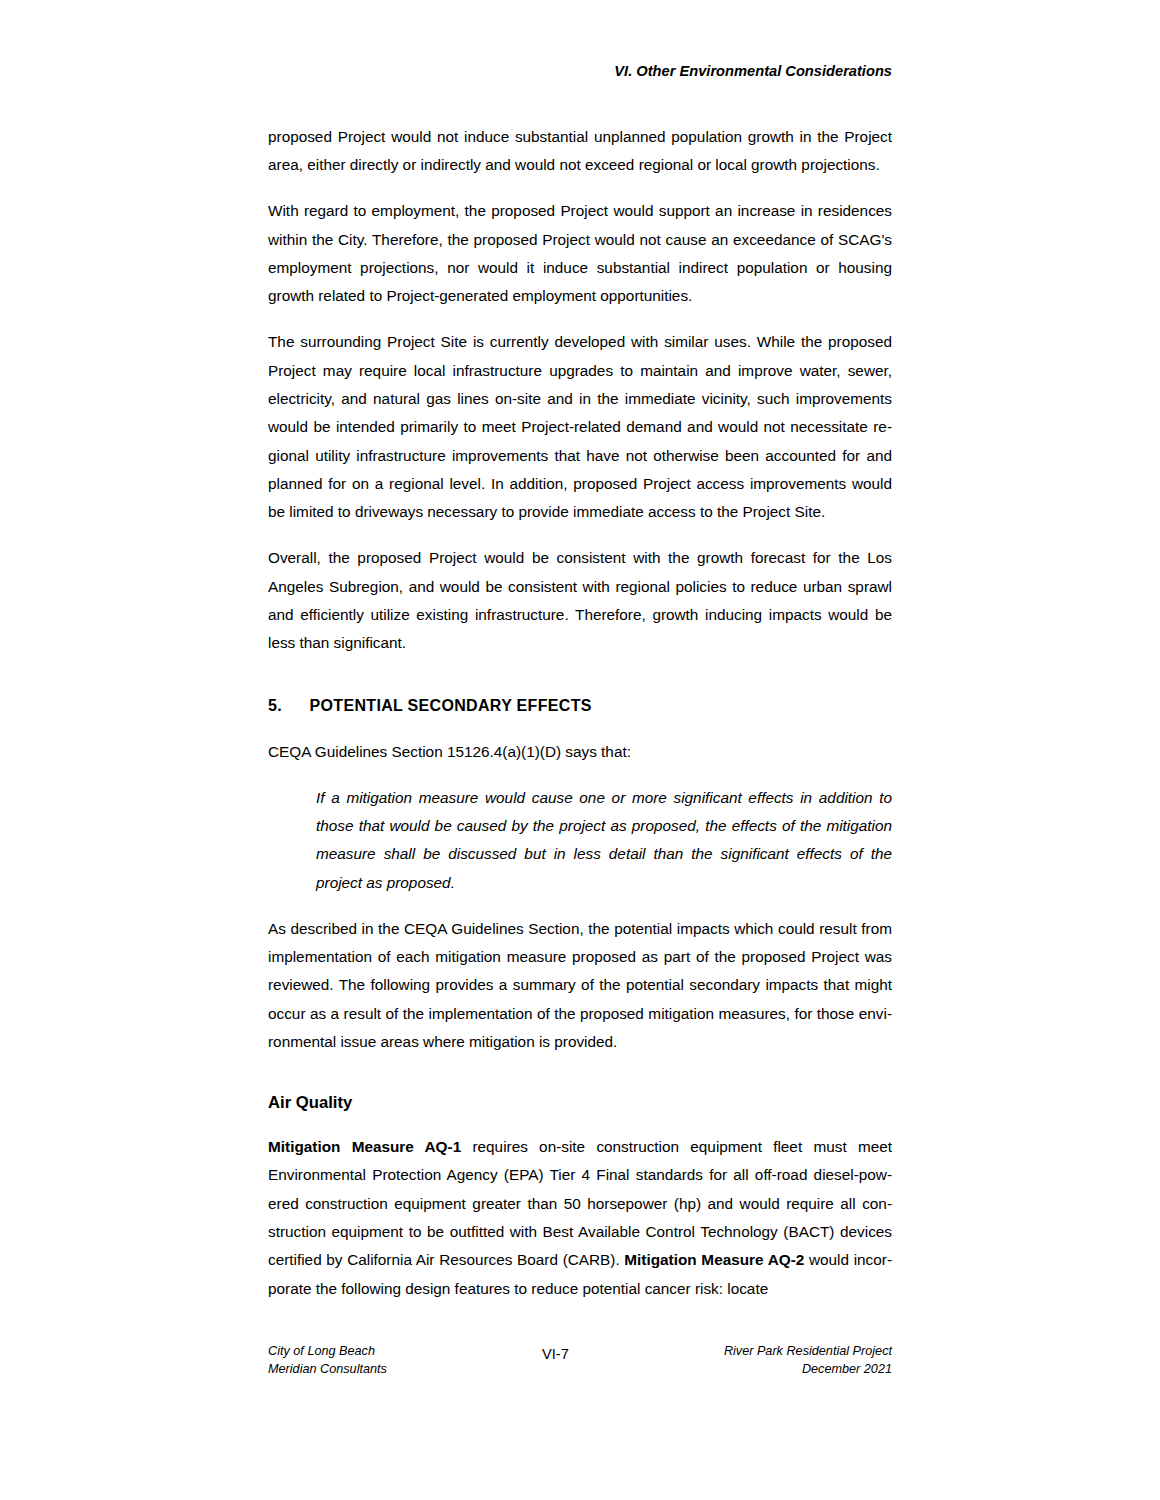VI. Other Environmental Considerations
proposed Project would not induce substantial unplanned population growth in the Project area, either directly or indirectly and would not exceed regional or local growth projections.
With regard to employment, the proposed Project would support an increase in residences within the City. Therefore, the proposed Project would not cause an exceedance of SCAG's employment projections, nor would it induce substantial indirect population or housing growth related to Project-generated employment opportunities.
The surrounding Project Site is currently developed with similar uses. While the proposed Project may require local infrastructure upgrades to maintain and improve water, sewer, electricity, and natural gas lines on-site and in the immediate vicinity, such improvements would be intended primarily to meet Project-related demand and would not necessitate regional utility infrastructure improvements that have not otherwise been accounted for and planned for on a regional level. In addition, proposed Project access improvements would be limited to driveways necessary to provide immediate access to the Project Site.
Overall, the proposed Project would be consistent with the growth forecast for the Los Angeles Subregion, and would be consistent with regional policies to reduce urban sprawl and efficiently utilize existing infrastructure. Therefore, growth inducing impacts would be less than significant.
5. POTENTIAL SECONDARY EFFECTS
CEQA Guidelines Section 15126.4(a)(1)(D) says that:
If a mitigation measure would cause one or more significant effects in addition to those that would be caused by the project as proposed, the effects of the mitigation measure shall be discussed but in less detail than the significant effects of the project as proposed.
As described in the CEQA Guidelines Section, the potential impacts which could result from implementation of each mitigation measure proposed as part of the proposed Project was reviewed. The following provides a summary of the potential secondary impacts that might occur as a result of the implementation of the proposed mitigation measures, for those environmental issue areas where mitigation is provided.
Air Quality
Mitigation Measure AQ-1 requires on-site construction equipment fleet must meet Environmental Protection Agency (EPA) Tier 4 Final standards for all off-road diesel-powered construction equipment greater than 50 horsepower (hp) and would require all construction equipment to be outfitted with Best Available Control Technology (BACT) devices certified by California Air Resources Board (CARB). Mitigation Measure AQ-2 would incorporate the following design features to reduce potential cancer risk: locate
City of Long Beach
Meridian Consultants
VI-7
River Park Residential Project
December 2021